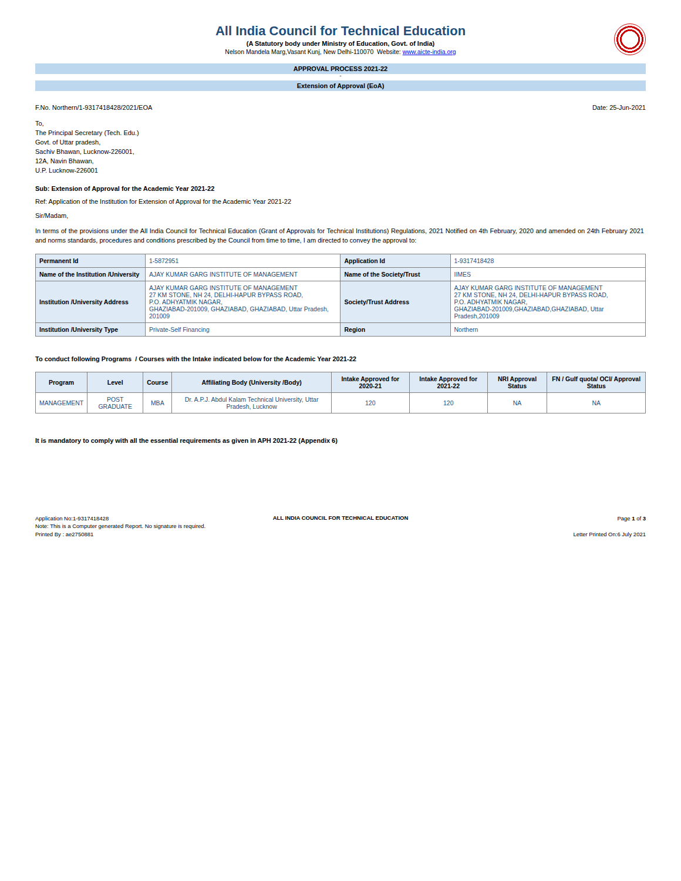All India Council for Technical Education
(A Statutory body under Ministry of Education, Govt. of India)
Nelson Mandela Marg,Vasant Kunj, New Delhi-110070 Website: www.aicte-india.org
APPROVAL PROCESS 2021-22
-
Extension of Approval (EoA)
F.No. Northern/1-9317418428/2021/EOA Date: 25-Jun-2021
To,
The Principal Secretary (Tech. Edu.)
Govt. of Uttar pradesh,
Sachiv Bhawan, Lucknow-226001,
12A, Navin Bhawan,
U.P. Lucknow-226001
Sub: Extension of Approval for the Academic Year 2021-22
Ref: Application of the Institution for Extension of Approval for the Academic Year 2021-22
Sir/Madam,
In terms of the provisions under the All India Council for Technical Education (Grant of Approvals for Technical Institutions) Regulations, 2021 Notified on 4th February, 2020 and amended on 24th February 2021 and norms standards, procedures and conditions prescribed by the Council from time to time, I am directed to convey the approval to:
| Permanent Id | 1-5872951 | Application Id | 1-9317418428 |
| Name of the Institution /University | AJAY KUMAR GARG INSTITUTE OF MANAGEMENT | Name of the Society/Trust | IIMES |
| Institution /University Address | AJAY KUMAR GARG INSTITUTE OF MANAGEMENT 27 KM STONE, NH 24, DELHI-HAPUR BYPASS ROAD, P.O. ADHYATMIK NAGAR, GHAZIABAD-201009, GHAZIABAD, GHAZIABAD, Uttar Pradesh, 201009 | Society/Trust Address | AJAY KUMAR GARG INSTITUTE OF MANAGEMENT 27 KM STONE, NH 24, DELHI-HAPUR BYPASS ROAD, P.O. ADHYATMIK NAGAR, GHAZIABAD-201009,GHAZIABAD,GHAZIABAD, Uttar Pradesh,201009 |
| Institution /University Type | Private-Self Financing | Region | Northern |
To conduct following Programs / Courses with the Intake indicated below for the Academic Year 2021-22
| Program | Level | Course | Affiliating Body (University /Body) | Intake Approved for 2020-21 | Intake Approved for 2021-22 | NRI Approval Status | FN / Gulf quota/ OCI/ Approval Status |
| --- | --- | --- | --- | --- | --- | --- | --- |
| MANAGEMENT | POST GRADUATE | MBA | Dr. A.P.J. Abdul Kalam Technical University, Uttar Pradesh, Lucknow | 120 | 120 | NA | NA |
It is mandatory to comply with all the essential requirements as given in APH 2021-22 (Appendix 6)
Application No:1-9317418428
Note: This is a Computer generated Report. No signature is required.
Printed By : ae2750881
ALL INDIA COUNCIL FOR TECHNICAL EDUCATION
Page 1 of 3
Letter Printed On:6 July 2021